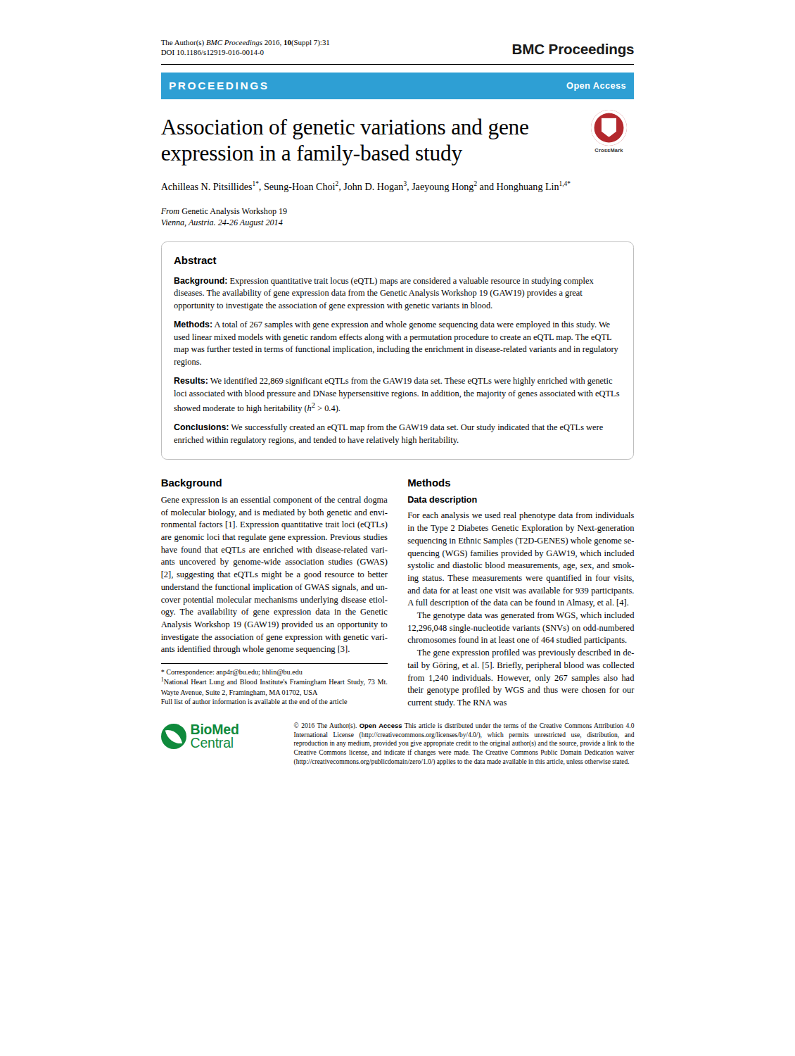The Author(s) BMC Proceedings 2016, 10(Suppl 7):31
DOI 10.1186/s12919-016-0014-0
BMC Proceedings
Proceedings
Open Access
CrossMark
Association of genetic variations and gene expression in a family-based study
Achilleas N. Pitsillides1*, Seung-Hoan Choi2, John D. Hogan3, Jaeyoung Hong2 and Honghuang Lin1,4*
From Genetic Analysis Workshop 19
Vienna, Austria. 24-26 August 2014
Abstract
Background: Expression quantitative trait locus (eQTL) maps are considered a valuable resource in studying complex diseases. The availability of gene expression data from the Genetic Analysis Workshop 19 (GAW19) provides a great opportunity to investigate the association of gene expression with genetic variants in blood.
Methods: A total of 267 samples with gene expression and whole genome sequencing data were employed in this study. We used linear mixed models with genetic random effects along with a permutation procedure to create an eQTL map. The eQTL map was further tested in terms of functional implication, including the enrichment in disease-related variants and in regulatory regions.
Results: We identified 22,869 significant eQTLs from the GAW19 data set. These eQTLs were highly enriched with genetic loci associated with blood pressure and DNase hypersensitive regions. In addition, the majority of genes associated with eQTLs showed moderate to high heritability (h2 > 0.4).
Conclusions: We successfully created an eQTL map from the GAW19 data set. Our study indicated that the eQTLs were enriched within regulatory regions, and tended to have relatively high heritability.
Background
Gene expression is an essential component of the central dogma of molecular biology, and is mediated by both genetic and environmental factors [1]. Expression quantitative trait loci (eQTLs) are genomic loci that regulate gene expression. Previous studies have found that eQTLs are enriched with disease-related variants uncovered by genome-wide association studies (GWAS) [2], suggesting that eQTLs might be a good resource to better understand the functional implication of GWAS signals, and uncover potential molecular mechanisms underlying disease etiology. The availability of gene expression data in the Genetic Analysis Workshop 19 (GAW19) provided us an opportunity to investigate the association of gene expression with genetic variants identified through whole genome sequencing [3].
* Correspondence: anp4r@bu.edu; hhlin@bu.edu
1National Heart Lung and Blood Institute's Framingham Heart Study, 73 Mt. Wayte Avenue, Suite 2, Framingham, MA 01702, USA
Full list of author information is available at the end of the article
Methods
Data description
For each analysis we used real phenotype data from individuals in the Type 2 Diabetes Genetic Exploration by Next-generation sequencing in Ethnic Samples (T2D-GENES) whole genome sequencing (WGS) families provided by GAW19, which included systolic and diastolic blood measurements, age, sex, and smoking status. These measurements were quantified in four visits, and data for at least one visit was available for 939 participants. A full description of the data can be found in Almasy, et al. [4].
The genotype data was generated from WGS, which included 12,296,048 single-nucleotide variants (SNVs) on odd-numbered chromosomes found in at least one of 464 studied participants.
The gene expression profiled was previously described in detail by Göring, et al. [5]. Briefly, peripheral blood was collected from 1,240 individuals. However, only 267 samples also had their genotype profiled by WGS and thus were chosen for our current study. The RNA was
BioMed Central
© 2016 The Author(s). Open Access This article is distributed under the terms of the Creative Commons Attribution 4.0 International License (http://creativecommons.org/licenses/by/4.0/), which permits unrestricted use, distribution, and reproduction in any medium, provided you give appropriate credit to the original author(s) and the source, provide a link to the Creative Commons license, and indicate if changes were made. The Creative Commons Public Domain Dedication waiver (http://creativecommons.org/publicdomain/zero/1.0/) applies to the data made available in this article, unless otherwise stated.